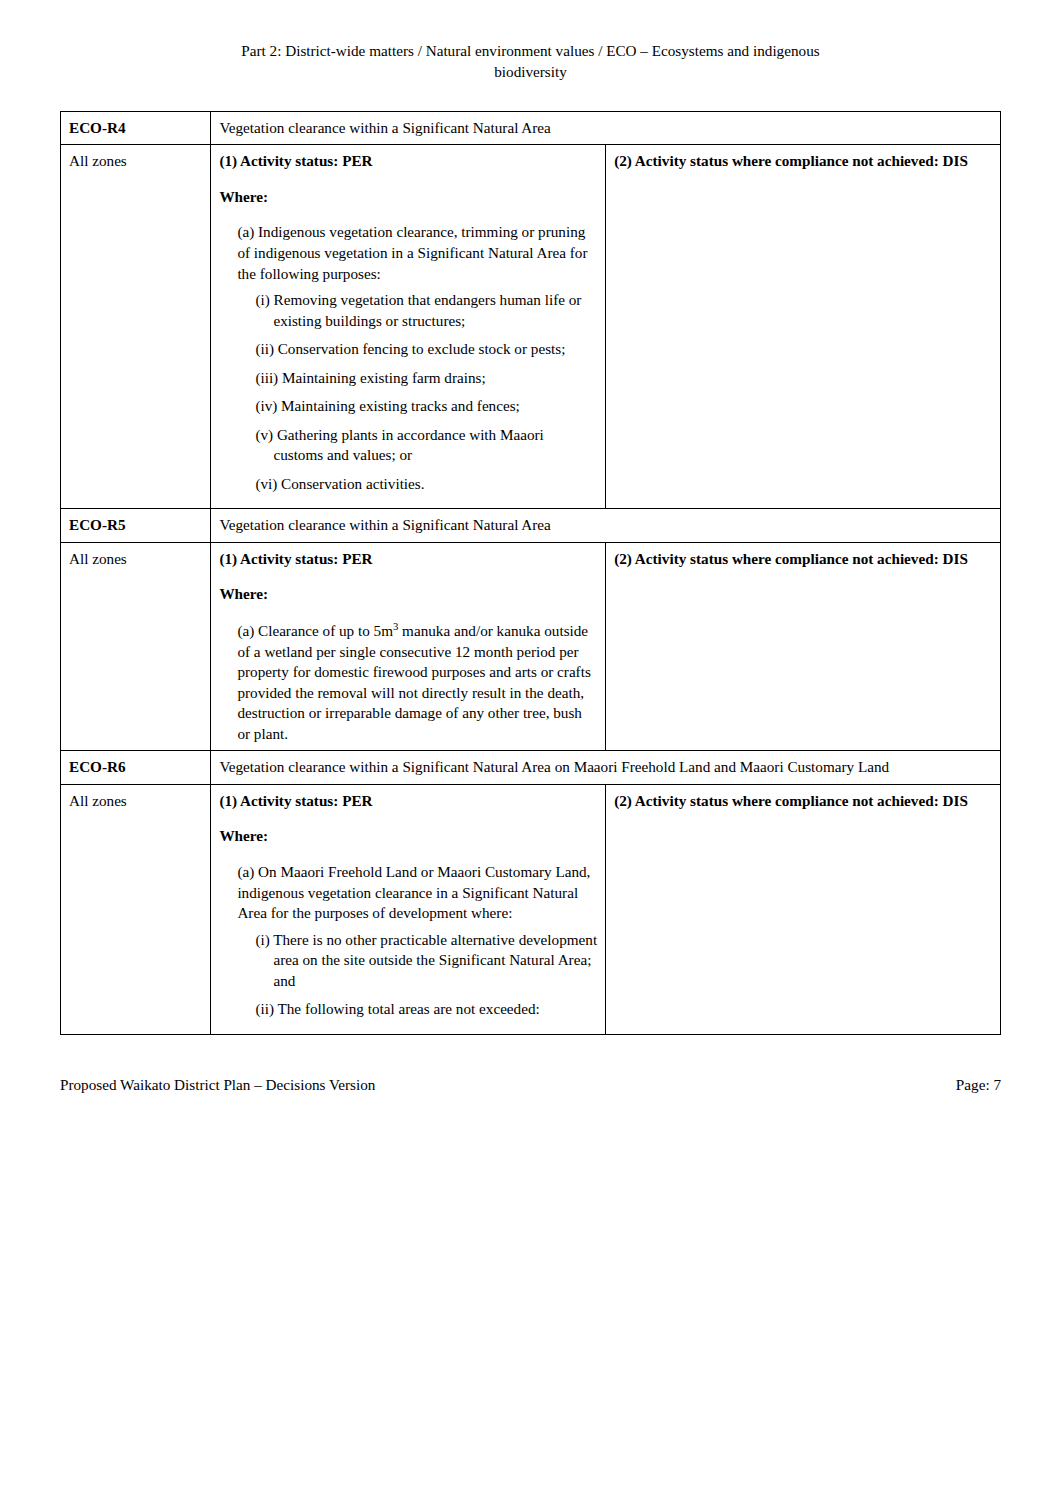Part 2: District-wide matters / Natural environment values / ECO – Ecosystems and indigenous
biodiversity
| ECO-R4 | Vegetation clearance within a Significant Natural Area |
| All zones | (1) Activity status: PER Where: (a) Indigenous vegetation clearance, trimming or pruning of indigenous vegetation in a Significant Natural Area for the following purposes: (i) Removing vegetation that endangers human life or existing buildings or structures; (ii) Conservation fencing to exclude stock or pests; (iii) Maintaining existing farm drains; (iv) Maintaining existing tracks and fences; (v) Gathering plants in accordance with Maaori customs and values; or (vi) Conservation activities. | (2) Activity status where compliance not achieved: DIS |
| ECO-R5 | Vegetation clearance within a Significant Natural Area |
| All zones | (1) Activity status: PER Where: (a) Clearance of up to 5m 3 manuka and/or kanuka outside of a wetland per single consecutive 12 month period per property for domestic firewood purposes and arts or crafts provided the removal will not directly result in the death, destruction or irreparable damage of any other tree, bush or plant. | (2) Activity status where compliance not achieved: DIS |
| ECO-R6 | Vegetation clearance within a Significant Natural Area on Maaori Freehold Land and Maaori Customary Land |
| All zones | (1) Activity status: PER Where: (a) On Maaori Freehold Land or Maaori Customary Land, indigenous vegetation clearance in a Significant Natural Area for the purposes of development where: (i) There is no other practicable alternative development area on the site outside the Significant Natural Area; and (ii) The following total areas are not exceeded: | (2) Activity status where compliance not achieved: DIS |
Proposed Waikato District Plan – Decisions Version Page: 7